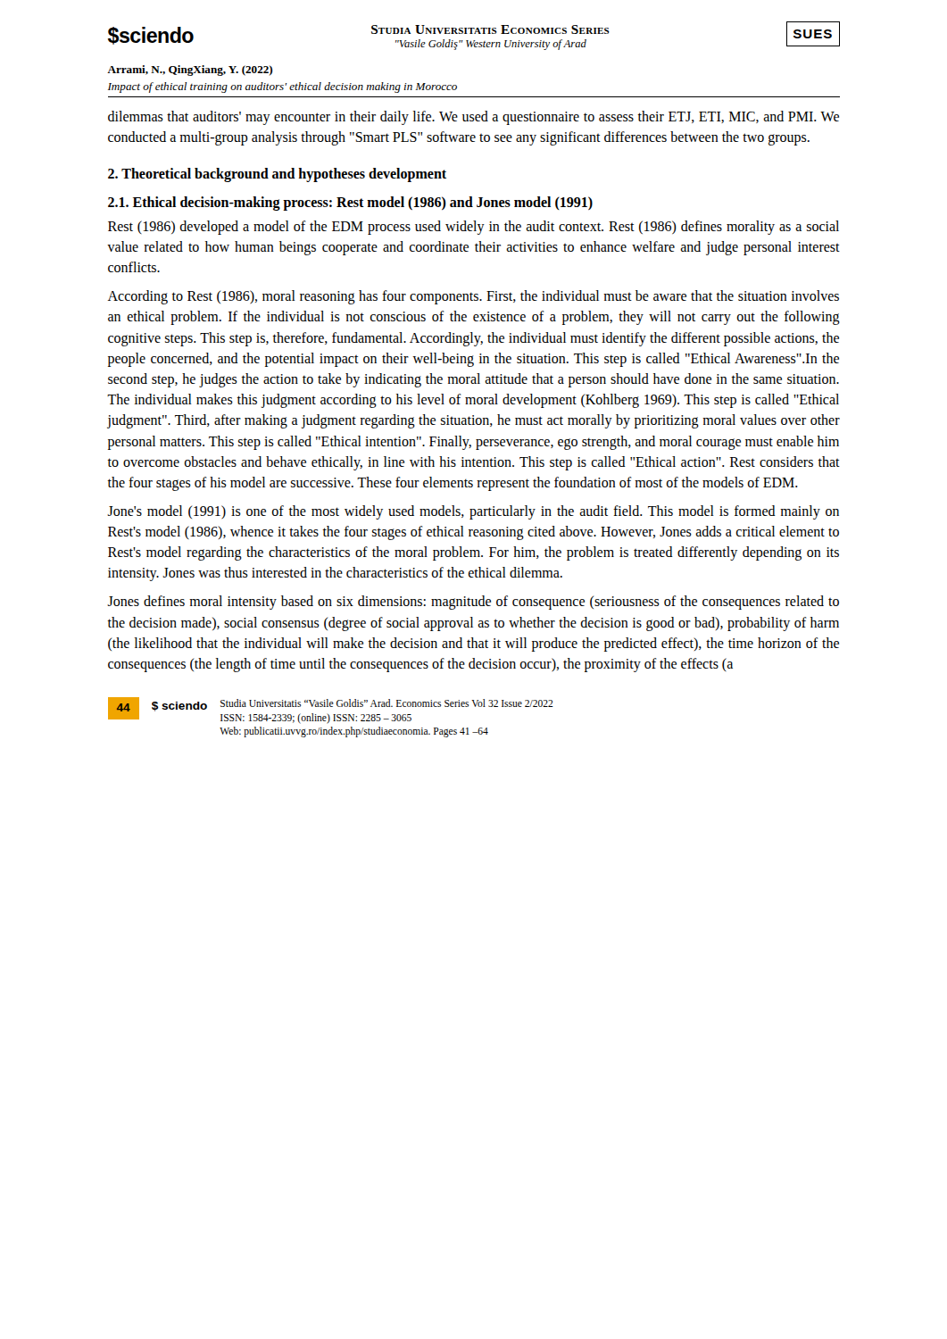$sciendo
Studia Universitatis Economics Series
"Vasile Goldiş" Western University of Arad
SUES
Arrami, N., QingXiang, Y. (2022)
Impact of ethical training on auditors' ethical decision making in Morocco
dilemmas that auditors' may encounter in their daily life. We used a questionnaire to assess their ETJ, ETI, MIC, and PMI. We conducted a multi-group analysis through "Smart PLS" software to see any significant differences between the two groups.
2. Theoretical background and hypotheses development
2.1. Ethical decision-making process: Rest model (1986) and Jones model (1991)
Rest (1986) developed a model of the EDM process used widely in the audit context. Rest (1986) defines morality as a social value related to how human beings cooperate and coordinate their activities to enhance welfare and judge personal interest conflicts.
According to Rest (1986), moral reasoning has four components. First, the individual must be aware that the situation involves an ethical problem. If the individual is not conscious of the existence of a problem, they will not carry out the following cognitive steps. This step is, therefore, fundamental. Accordingly, the individual must identify the different possible actions, the people concerned, and the potential impact on their well-being in the situation. This step is called "Ethical Awareness".In the second step, he judges the action to take by indicating the moral attitude that a person should have done in the same situation. The individual makes this judgment according to his level of moral development (Kohlberg 1969). This step is called "Ethical judgment". Third, after making a judgment regarding the situation, he must act morally by prioritizing moral values over other personal matters. This step is called "Ethical intention". Finally, perseverance, ego strength, and moral courage must enable him to overcome obstacles and behave ethically, in line with his intention. This step is called "Ethical action". Rest considers that the four stages of his model are successive. These four elements represent the foundation of most of the models of EDM.
Jone's model (1991) is one of the most widely used models, particularly in the audit field. This model is formed mainly on Rest's model (1986), whence it takes the four stages of ethical reasoning cited above. However, Jones adds a critical element to Rest's model regarding the characteristics of the moral problem. For him, the problem is treated differently depending on its intensity. Jones was thus interested in the characteristics of the ethical dilemma.
Jones defines moral intensity based on six dimensions: magnitude of consequence (seriousness of the consequences related to the decision made), social consensus (degree of social approval as to whether the decision is good or bad), probability of harm (the likelihood that the individual will make the decision and that it will produce the predicted effect), the time horizon of the consequences (the length of time until the consequences of the decision occur), the proximity of the effects (a
44
$ sciendo
Studia Universitatis “Vasile Goldis” Arad. Economics Series Vol 32 Issue 2/2022
ISSN: 1584-2339; (online) ISSN: 2285 – 3065
Web: publicatii.uvvg.ro/index.php/studiaeconomia. Pages 41 –64